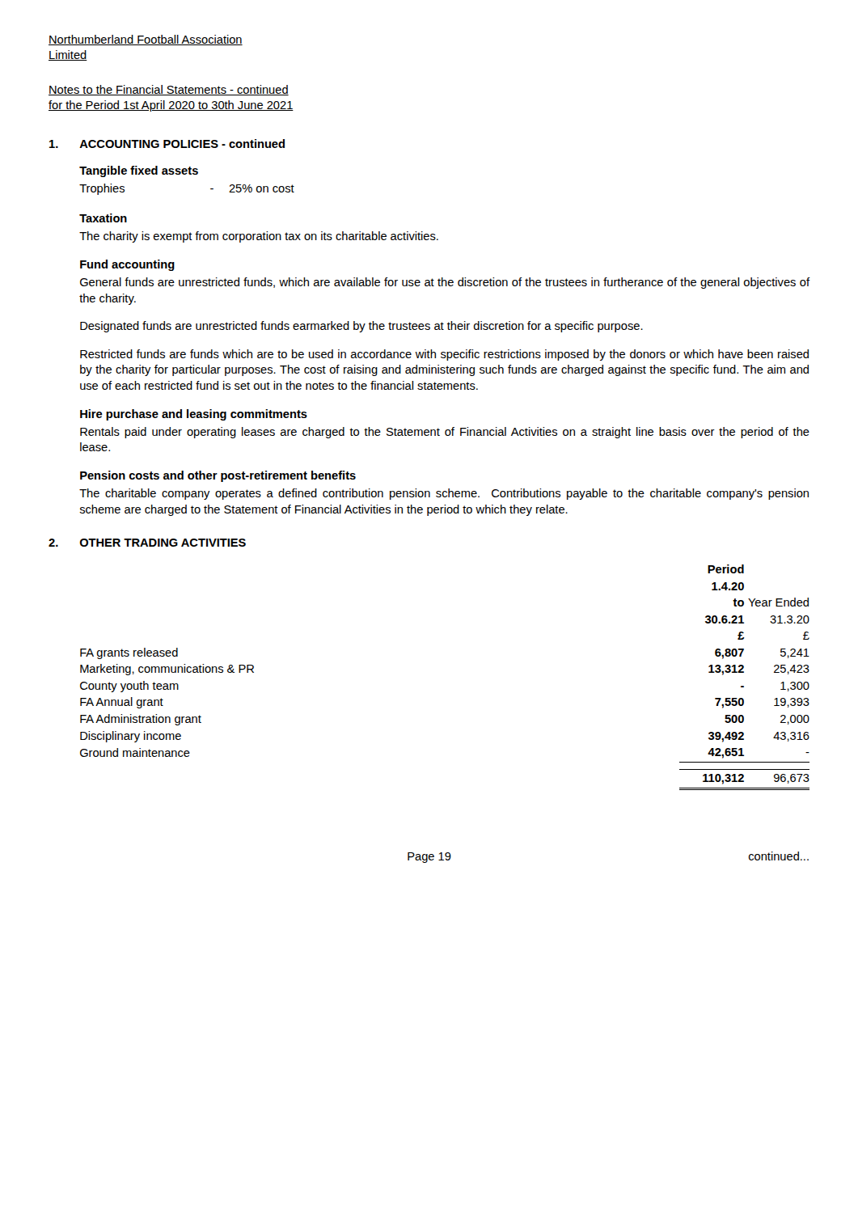Northumberland Football Association
Limited
Notes to the Financial Statements - continued
for the Period 1st April 2020 to 30th June 2021
1. ACCOUNTING POLICIES - continued
Tangible fixed assets
Trophies - 25% on cost
Taxation
The charity is exempt from corporation tax on its charitable activities.
Fund accounting
General funds are unrestricted funds, which are available for use at the discretion of the trustees in furtherance of the general objectives of the charity.
Designated funds are unrestricted funds earmarked by the trustees at their discretion for a specific purpose.
Restricted funds are funds which are to be used in accordance with specific restrictions imposed by the donors or which have been raised by the charity for particular purposes. The cost of raising and administering such funds are charged against the specific fund. The aim and use of each restricted fund is set out in the notes to the financial statements.
Hire purchase and leasing commitments
Rentals paid under operating leases are charged to the Statement of Financial Activities on a straight line basis over the period of the lease.
Pension costs and other post-retirement benefits
The charitable company operates a defined contribution pension scheme. Contributions payable to the charitable company's pension scheme are charged to the Statement of Financial Activities in the period to which they relate.
2. OTHER TRADING ACTIVITIES
| | Period | |
| | 1.4.20 | |
| | to | Year Ended |
| | 30.6.21 | 31.3.20 |
| | £ | £ |
| FA grants released | 6,807 | 5,241 |
| Marketing, communications & PR | 13,312 | 25,423 |
| County youth team | - | 1,300 |
| FA Annual grant | 7,550 | 19,393 |
| FA Administration grant | 500 | 2,000 |
| Disciplinary income | 39,492 | 43,316 |
| Ground maintenance | 42,651 | - |
| | 110,312 | 96,673 |
Page 19
continued...